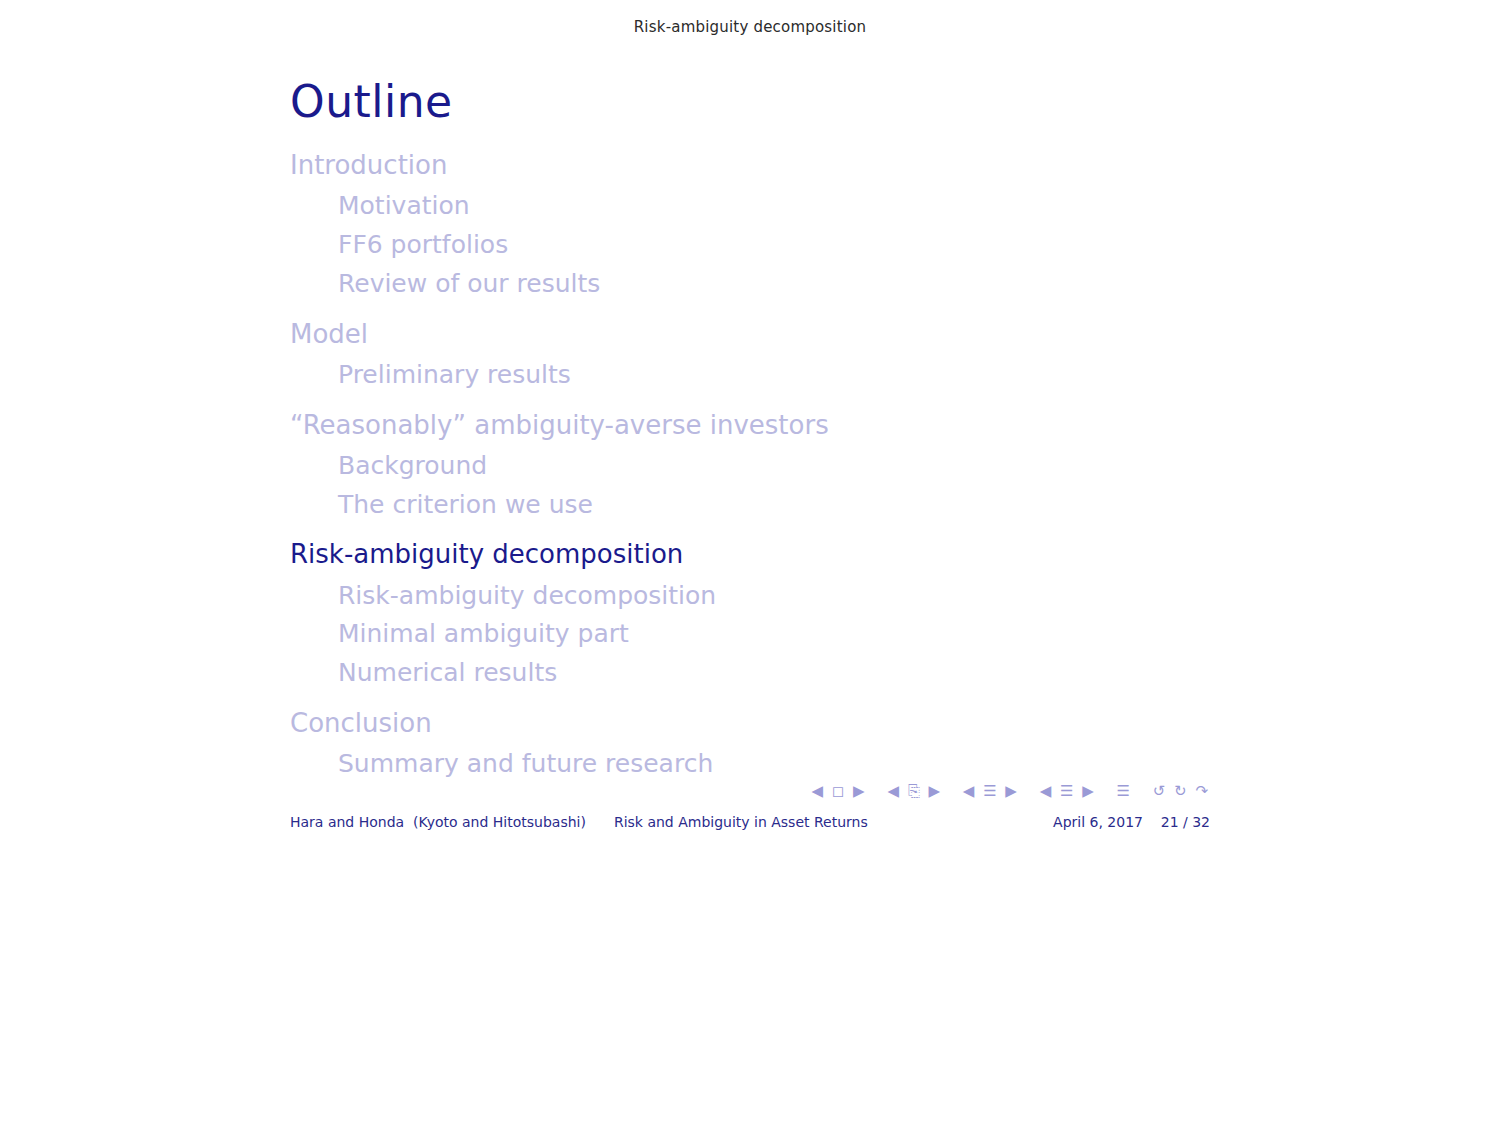Risk-ambiguity decomposition
Outline
Introduction
Motivation
FF6 portfolios
Review of our results
Model
Preliminary results
“Reasonably” ambiguity-averse investors
Background
The criterion we use
Risk-ambiguity decomposition
Risk-ambiguity decomposition
Minimal ambiguity part
Numerical results
Conclusion
Summary and future research
◀ ◻ ▶ ◀ ⎘ ▶ ◀ ☰ ▶ ◀ ☰ ▶ ☰ ↺ ↻ ↷
Hara and Honda (Kyoto and Hitotsubashi)
Risk and Ambiguity in Asset Returns
April 6, 2017 21 / 32